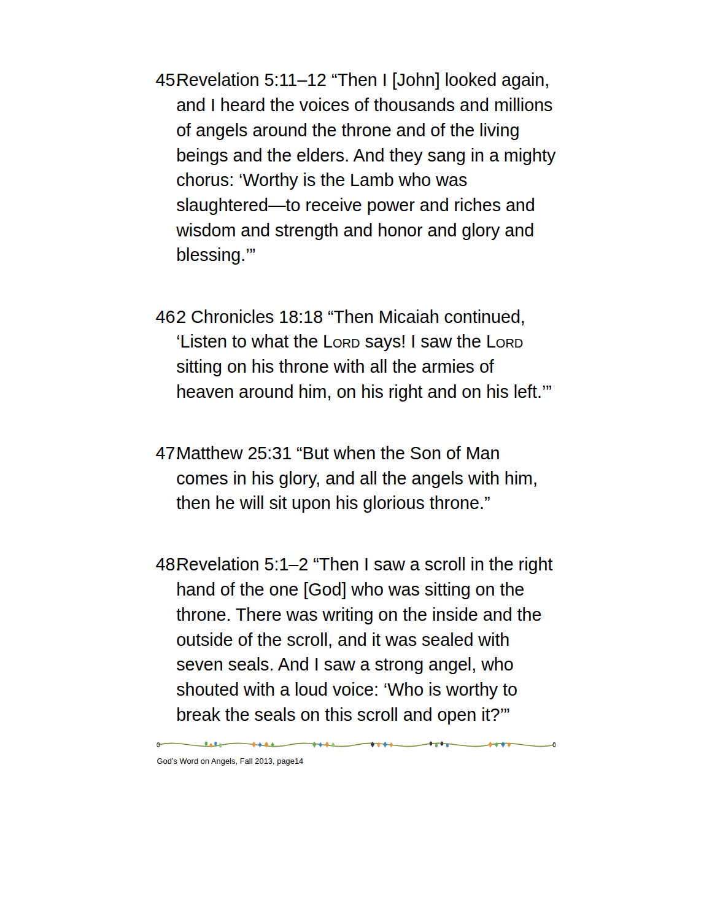45. Revelation 5:11–12 “Then I [John] looked again, and I heard the voices of thousands and millions of angels around the throne and of the living beings and the elders. And they sang in a mighty chorus: ‘Worthy is the Lamb who was slaughtered—to receive power and riches and wisdom and strength and honor and glory and blessing.’”
46. 2 Chronicles 18:18 “Then Micaiah continued, ‘Listen to what the Lord says! I saw the Lord sitting on his throne with all the armies of heaven around him, on his right and on his left.’”
47. Matthew 25:31 “But when the Son of Man comes in his glory, and all the angels with him, then he will sit upon his glorious throne.”
48. Revelation 5:1–2 “Then I saw a scroll in the right hand of the one [God] who was sitting on the throne. There was writing on the inside and the outside of the scroll, and it was sealed with seven seals. And I saw a strong angel, who shouted with a loud voice: ‘Who is worthy to break the seals on this scroll and open it?’”
God’s Word on Angels, Fall 2013, page14